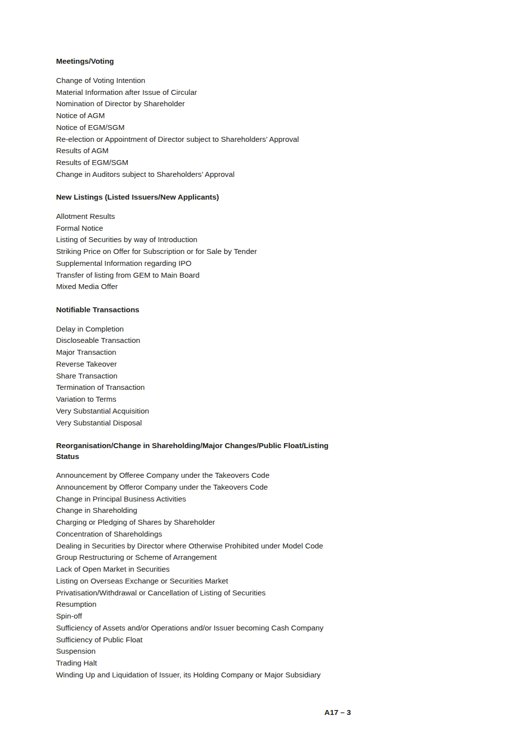Meetings/Voting
Change of Voting Intention
Material Information after Issue of Circular
Nomination of Director by Shareholder
Notice of AGM
Notice of EGM/SGM
Re-election or Appointment of Director subject to Shareholders’ Approval
Results of AGM
Results of EGM/SGM
Change in Auditors subject to Shareholders’ Approval
New Listings (Listed Issuers/New Applicants)
Allotment Results
Formal Notice
Listing of Securities by way of Introduction
Striking Price on Offer for Subscription or for Sale by Tender
Supplemental Information regarding IPO
Transfer of listing from GEM to Main Board
Mixed Media Offer
Notifiable Transactions
Delay in Completion
Discloseable Transaction
Major Transaction
Reverse Takeover
Share Transaction
Termination of Transaction
Variation to Terms
Very Substantial Acquisition
Very Substantial Disposal
Reorganisation/Change in Shareholding/Major Changes/Public Float/Listing Status
Announcement by Offeree Company under the Takeovers Code
Announcement by Offeror Company under the Takeovers Code
Change in Principal Business Activities
Change in Shareholding
Charging or Pledging of Shares by Shareholder
Concentration of Shareholdings
Dealing in Securities by Director where Otherwise Prohibited under Model Code
Group Restructuring or Scheme of Arrangement
Lack of Open Market in Securities
Listing on Overseas Exchange or Securities Market
Privatisation/Withdrawal or Cancellation of Listing of Securities
Resumption
Spin-off
Sufficiency of Assets and/or Operations and/or Issuer becoming Cash Company
Sufficiency of Public Float
Suspension
Trading Halt
Winding Up and Liquidation of Issuer, its Holding Company or Major Subsidiary
A17 – 3